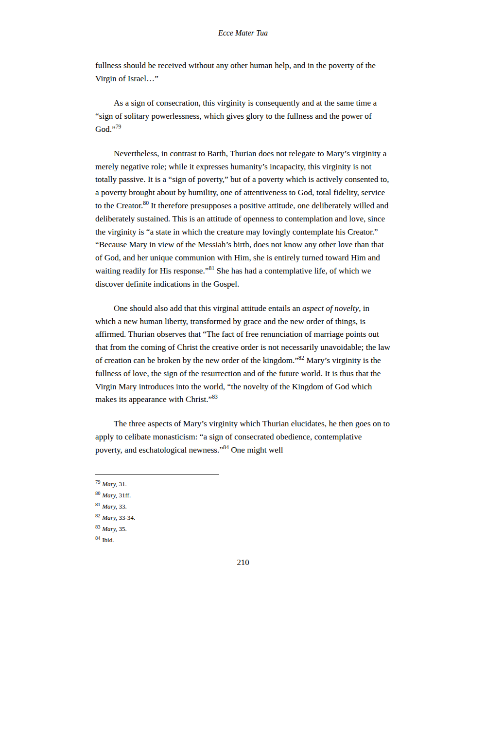Ecce Mater Tua
fullness should be received without any other human help, and in the poverty of the Virgin of Israel…”
As a sign of consecration, this virginity is consequently and at the same time a “sign of solitary powerlessness, which gives glory to the fullness and the power of God.”79
Nevertheless, in contrast to Barth, Thurian does not relegate to Mary’s virginity a merely negative role; while it expresses humanity’s incapacity, this virginity is not totally passive. It is a “sign of poverty,” but of a poverty which is actively consented to, a poverty brought about by humility, one of attentiveness to God, total fidelity, service to the Creator.80 It therefore presupposes a positive attitude, one deliberately willed and deliberately sustained. This is an attitude of openness to contemplation and love, since the virginity is “a state in which the creature may lovingly contemplate his Creator.” “Because Mary in view of the Messiah’s birth, does not know any other love than that of God, and her unique communion with Him, she is entirely turned toward Him and waiting readily for His response.”81 She has had a contemplative life, of which we discover definite indications in the Gospel.
One should also add that this virginal attitude entails an aspect of novelty, in which a new human liberty, transformed by grace and the new order of things, is affirmed. Thurian observes that “The fact of free renunciation of marriage points out that from the coming of Christ the creative order is not necessarily unavoidable; the law of creation can be broken by the new order of the kingdom.”82 Mary’s virginity is the fullness of love, the sign of the resurrection and of the future world. It is thus that the Virgin Mary introduces into the world, “the novelty of the Kingdom of God which makes its appearance with Christ.”83
The three aspects of Mary’s virginity which Thurian elucidates, he then goes on to apply to celibate monasticism: “a sign of consecrated obedience, contemplative poverty, and eschatological newness.”84 One might well
79 Mary, 31.
80 Mary, 31ff.
81 Mary, 33.
82 Mary, 33-34.
83 Mary, 35.
84 Ibid.
210